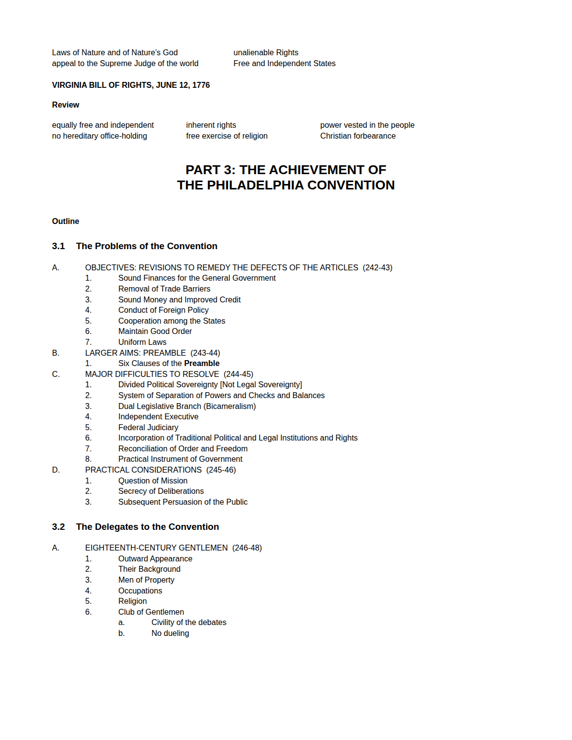Laws of Nature and of Nature’s God unalienable Rights appeal to the Supreme Judge of the world Free and Independent States
VIRGINIA BILL OF RIGHTS, JUNE 12, 1776
Review
equally free and independent inherent rights power vested in the people no hereditary office-holding free exercise of religion Christian forbearance
PART 3: THE ACHIEVEMENT OF
THE PHILADELPHIA CONVENTION
Outline
3.1 The Problems of the Convention
A. OBJECTIVES: REVISIONS TO REMEDY THE DEFECTS OF THE ARTICLES (242-43)
1. Sound Finances for the General Government
2. Removal of Trade Barriers
3. Sound Money and Improved Credit
4. Conduct of Foreign Policy
5. Cooperation among the States
6. Maintain Good Order
7. Uniform Laws
B. LARGER AIMS: PREAMBLE (243-44)
1. Six Clauses of the Preamble
C. MAJOR DIFFICULTIES TO RESOLVE (244-45)
1. Divided Political Sovereignty [Not Legal Sovereignty]
2. System of Separation of Powers and Checks and Balances
3. Dual Legislative Branch (Bicameralism)
4. Independent Executive
5. Federal Judiciary
6. Incorporation of Traditional Political and Legal Institutions and Rights
7. Reconciliation of Order and Freedom
8. Practical Instrument of Government
D. PRACTICAL CONSIDERATIONS (245-46)
1. Question of Mission
2. Secrecy of Deliberations
3. Subsequent Persuasion of the Public
3.2 The Delegates to the Convention
A. EIGHTEENTH-CENTURY GENTLEMEN (246-48)
1. Outward Appearance
2. Their Background
3. Men of Property
4. Occupations
5. Religion
6. Club of Gentlemen
a. Civility of the debates
b. No dueling